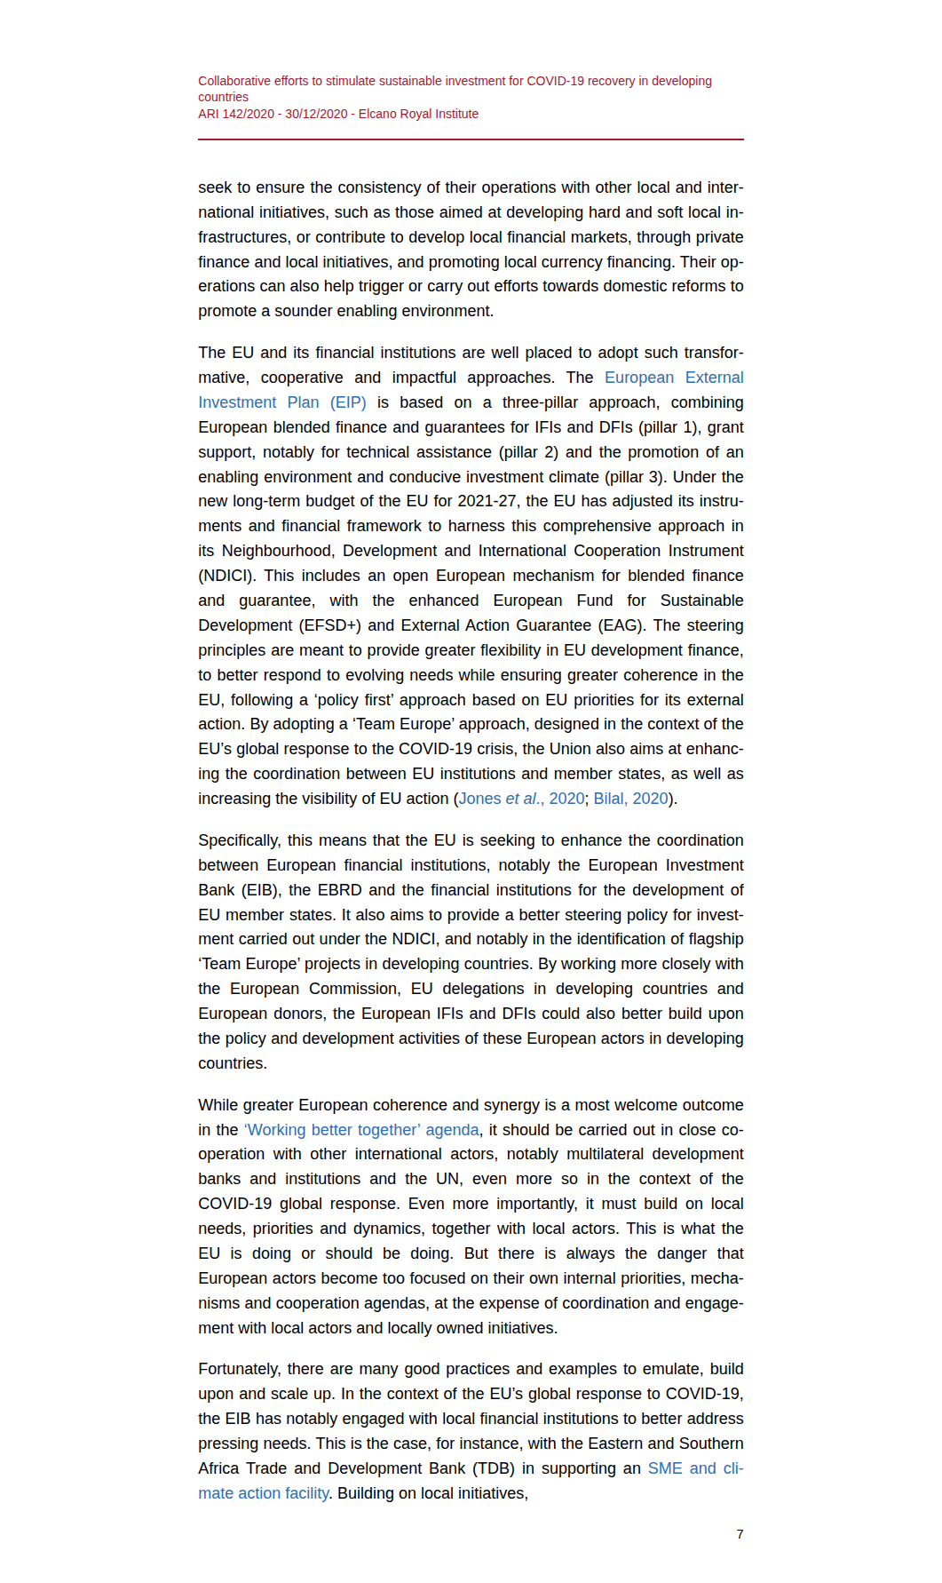Collaborative efforts to stimulate sustainable investment for COVID-19 recovery in developing countries ARI 142/2020 - 30/12/2020 - Elcano Royal Institute
seek to ensure the consistency of their operations with other local and international initiatives, such as those aimed at developing hard and soft local infrastructures, or contribute to develop local financial markets, through private finance and local initiatives, and promoting local currency financing. Their operations can also help trigger or carry out efforts towards domestic reforms to promote a sounder enabling environment.
The EU and its financial institutions are well placed to adopt such transformative, cooperative and impactful approaches. The European External Investment Plan (EIP) is based on a three-pillar approach, combining European blended finance and guarantees for IFIs and DFIs (pillar 1), grant support, notably for technical assistance (pillar 2) and the promotion of an enabling environment and conducive investment climate (pillar 3). Under the new long-term budget of the EU for 2021-27, the EU has adjusted its instruments and financial framework to harness this comprehensive approach in its Neighbourhood, Development and International Cooperation Instrument (NDICI). This includes an open European mechanism for blended finance and guarantee, with the enhanced European Fund for Sustainable Development (EFSD+) and External Action Guarantee (EAG). The steering principles are meant to provide greater flexibility in EU development finance, to better respond to evolving needs while ensuring greater coherence in the EU, following a ‘policy first’ approach based on EU priorities for its external action. By adopting a ‘Team Europe’ approach, designed in the context of the EU’s global response to the COVID-19 crisis, the Union also aims at enhancing the coordination between EU institutions and member states, as well as increasing the visibility of EU action (Jones et al., 2020; Bilal, 2020).
Specifically, this means that the EU is seeking to enhance the coordination between European financial institutions, notably the European Investment Bank (EIB), the EBRD and the financial institutions for the development of EU member states. It also aims to provide a better steering policy for investment carried out under the NDICI, and notably in the identification of flagship ‘Team Europe’ projects in developing countries. By working more closely with the European Commission, EU delegations in developing countries and European donors, the European IFIs and DFIs could also better build upon the policy and development activities of these European actors in developing countries.
While greater European coherence and synergy is a most welcome outcome in the ‘Working better together’ agenda, it should be carried out in close cooperation with other international actors, notably multilateral development banks and institutions and the UN, even more so in the context of the COVID-19 global response. Even more importantly, it must build on local needs, priorities and dynamics, together with local actors. This is what the EU is doing or should be doing. But there is always the danger that European actors become too focused on their own internal priorities, mechanisms and cooperation agendas, at the expense of coordination and engagement with local actors and locally owned initiatives.
Fortunately, there are many good practices and examples to emulate, build upon and scale up. In the context of the EU’s global response to COVID-19, the EIB has notably engaged with local financial institutions to better address pressing needs. This is the case, for instance, with the Eastern and Southern Africa Trade and Development Bank (TDB) in supporting an SME and climate action facility. Building on local initiatives,
7